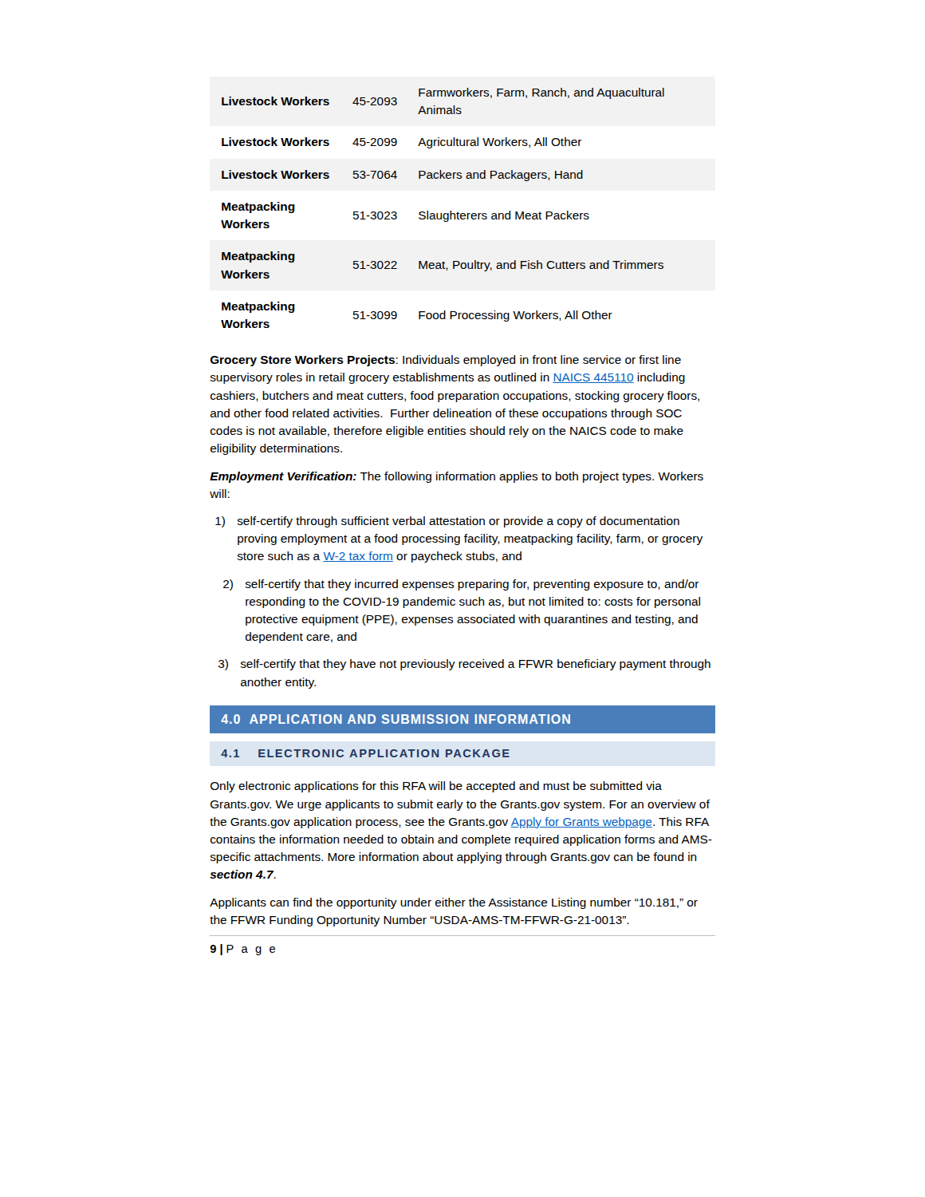| Livestock Workers | 45-2093 | Farmworkers, Farm, Ranch, and Aquacultural Animals |
| Livestock Workers | 45-2099 | Agricultural Workers, All Other |
| Livestock Workers | 53-7064 | Packers and Packagers, Hand |
| Meatpacking Workers | 51-3023 | Slaughterers and Meat Packers |
| Meatpacking Workers | 51-3022 | Meat, Poultry, and Fish Cutters and Trimmers |
| Meatpacking Workers | 51-3099 | Food Processing Workers, All Other |
Grocery Store Workers Projects: Individuals employed in front line service or first line supervisory roles in retail grocery establishments as outlined in NAICS 445110 including cashiers, butchers and meat cutters, food preparation occupations, stocking grocery floors, and other food related activities. Further delineation of these occupations through SOC codes is not available, therefore eligible entities should rely on the NAICS code to make eligibility determinations.
Employment Verification: The following information applies to both project types. Workers will:
self-certify through sufficient verbal attestation or provide a copy of documentation proving employment at a food processing facility, meatpacking facility, farm, or grocery store such as a W-2 tax form or paycheck stubs, and
self-certify that they incurred expenses preparing for, preventing exposure to, and/or responding to the COVID-19 pandemic such as, but not limited to: costs for personal protective equipment (PPE), expenses associated with quarantines and testing, and dependent care, and
self-certify that they have not previously received a FFWR beneficiary payment through another entity.
4.0 APPLICATION AND SUBMISSION INFORMATION
4.1 ELECTRONIC APPLICATION PACKAGE
Only electronic applications for this RFA will be accepted and must be submitted via Grants.gov. We urge applicants to submit early to the Grants.gov system. For an overview of the Grants.gov application process, see the Grants.gov Apply for Grants webpage. This RFA contains the information needed to obtain and complete required application forms and AMS-specific attachments. More information about applying through Grants.gov can be found in section 4.7.
Applicants can find the opportunity under either the Assistance Listing number “10.181,” or the FFWR Funding Opportunity Number “USDA-AMS-TM-FFWR-G-21-0013”.
9 | P a g e